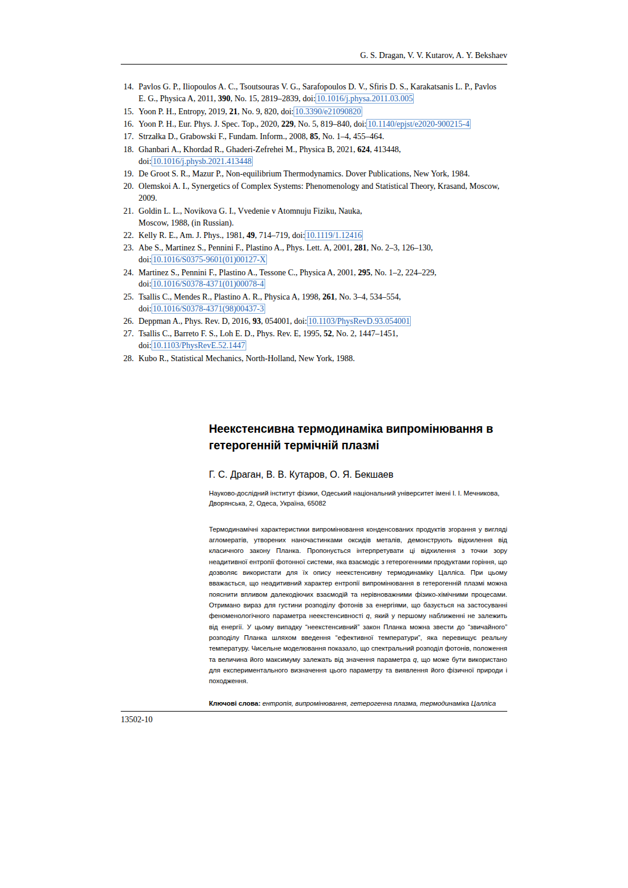G. S. Dragan, V. V. Kutarov, A. Y. Bekshaev
14. Pavlos G. P., Iliopoulos A. C., Tsoutsouras V. G., Sarafopoulos D. V., Sfiris D. S., Karakatsanis L. P., Pavlos E. G., Physica A, 2011, 390, No. 15, 2819–2839, doi:10.1016/j.physa.2011.03.005
15. Yoon P. H., Entropy, 2019, 21, No. 9, 820, doi:10.3390/e21090820
16. Yoon P. H., Eur. Phys. J. Spec. Top., 2020, 229, No. 5, 819–840, doi:10.1140/epjst/e2020-900215-4
17. Strzałka D., Grabowski F., Fundam. Inform., 2008, 85, No. 1–4, 455–464.
18. Ghanbari A., Khordad R., Ghaderi-Zefrehei M., Physica B, 2021, 624, 413448,
doi:10.1016/j.physb.2021.413448
19. De Groot S. R., Mazur P., Non-equilibrium Thermodynamics. Dover Publications, New York, 1984.
20. Olemskoi A. I., Synergetics of Complex Systems: Phenomenology and Statistical Theory, Krasand, Moscow, 2009.
21. Goldin L. L., Novikova G. I., Vvedenie v Atomnuju Fiziku, Nauka,
Moscow, 1988, (in Russian).
22. Kelly R. E., Am. J. Phys., 1981, 49, 714–719, doi:10.1119/1.12416
23. Abe S., Martinez S., Pennini F., Plastino A., Phys. Lett. A, 2001, 281, No. 2–3, 126–130,
doi:10.1016/S0375-9601(01)00127-X
24. Martinez S., Pennini F., Plastino A., Tessone C., Physica A, 2001, 295, No. 1–2, 224–229,
doi:10.1016/S0378-4371(01)00078-4
25. Tsallis C., Mendes R., Plastino A. R., Physica A, 1998, 261, No. 3–4, 534–554,
doi:10.1016/S0378-4371(98)00437-3
26. Deppman A., Phys. Rev. D, 2016, 93, 054001, doi:10.1103/PhysRevD.93.054001
27. Tsallis C., Barreto F. S., Loh E. D., Phys. Rev. E, 1995, 52, No. 2, 1447–1451, doi:10.1103/PhysRevE.52.1447
28. Kubo R., Statistical Mechanics, North-Holland, New York, 1988.
Неекстенсивна термодинаміка випромінювання в
гетерогенній термічній плазмі
Г. С. Драган, В. В. Кутаров, О. Я. Бекшаев
Науково-дослідний інститут фізики, Одеський національний університет імені І. І. Мечникова,
Дворянська, 2, Одеса, Україна, 65082
Термодинамічні характеристики випромінювання конденсованих продуктів згорання у вигляді агломератів, утворених наночастинками оксидів металів, демонструють відхилення від класичного закону Планка. Пропонується інтерпретувати ці відхилення з точки зору неадитивної ентропії фотонної системи, яка взаємодіє з гетерогенними продуктами горіння, що дозволяє використати для їх опису неекстенсивну термодинаміку Цалліса. При цьому вважається, що неадитивний характер ентропії випромінювання в гетерогенній плазмі можна пояснити впливом далекодіючих взаємодій та нерівноважними фізико-хімічними процесами. Отримано вираз для густини розподілу фотонів за енергіями, що базується на застосуванні феноменологічного параметра неекстенсивності q, який у першому наближенні не залежить від енергії. У цьому випадку “неекстенсивний” закон Планка можна звести до “звичайного” розподілу Планка шляхом введення “ефективної температури”, яка перевищує реальну температуру. Чисельне моделювання показало, що спектральний розподіл фотонів, положення та величина його максимуму залежать від значення параметра q, що може бути використано для експериментального визначення цього параметру та виявлення його фізичної природи і походження.
Ключові слова: ентропія, випромінювання, гетерогенна плазма, термодинаміка Цалліса
13502-10